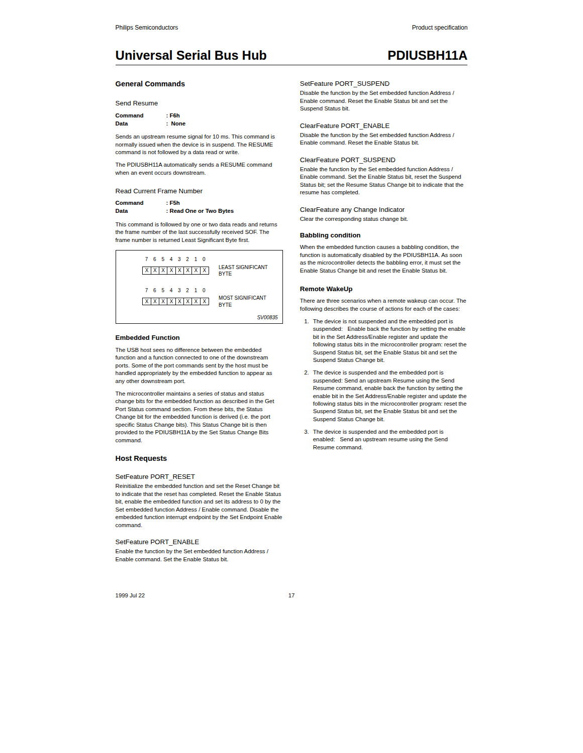Philips Semiconductors Product specification
Universal Serial Bus Hub
PDIUSBH11A
General Commands
Send Resume
Command: F6h
Data: None
Sends an upstream resume signal for 10 ms. This command is normally issued when the device is in suspend. The RESUME command is not followed by a data read or write.
The PDIUSBH11A automatically sends a RESUME command when an event occurs downstream.
Read Current Frame Number
Command: F5h
Data: Read One or Two Bytes
This command is followed by one or two data reads and returns the frame number of the last successfully received SOF. The frame number is returned Least Significant Byte first.
76543210
XXXXXXXX
LEAST SIGNIFICANT BYTE
76543210
XXXXXXXX
MOST SIGNIFICANT BYTE
SV00835
Embedded Function
The USB host sees no difference between the embedded function and a function connected to one of the downstream ports. Some of the port commands sent by the host must be handled appropriately by the embedded function to appear as any other downstream port.
The microcontroller maintains a series of status and status change bits for the embedded function as described in the Get Port Status command section. From these bits, the Status Change bit for the embedded function is derived (i.e. the port specific Status Change bits). This Status Change bit is then provided to the PDIUSBH11A by the Set Status Change Bits command.
Host Requests
SetFeature PORT_RESET
Reinitialize the embedded function and set the Reset Change bit to indicate that the reset has completed. Reset the Enable Status bit, enable the embedded function and set its address to 0 by the Set embedded function Address / Enable command. Disable the embedded function interrupt endpoint by the Set Endpoint Enable command.
SetFeature PORT_ENABLE
Enable the function by the Set embedded function Address / Enable command. Set the Enable Status bit.
SetFeature PORT_SUSPEND
Disable the function by the Set embedded function Address / Enable command. Reset the Enable Status bit and set the Suspend Status bit.
ClearFeature PORT_ENABLE
Disable the function by the Set embedded function Address / Enable command. Reset the Enable Status bit.
ClearFeature PORT_SUSPEND
Enable the function by the Set embedded function Address / Enable command. Set the Enable Status bit, reset the Suspend Status bit; set the Resume Status Change bit to indicate that the resume has completed.
ClearFeature any Change Indicator
Clear the corresponding status change bit.
Babbling condition
When the embedded function causes a babbling condition, the function is automatically disabled by the PDIUSBH11A. As soon as the microcontroller detects the babbling error, it must set the Enable Status Change bit and reset the Enable Status bit.
Remote WakeUp
There are three scenarios when a remote wakeup can occur. The following describes the course of actions for each of the cases:
The device is not suspended and the embedded port is suspended: Enable back the function by setting the enable bit in the Set Address/Enable register and update the following status bits in the microcontroller program: reset the Suspend Status bit, set the Enable Status bit and set the Suspend Status Change bit.
The device is suspended and the embedded port is suspended: Send an upstream Resume using the Send Resume command, enable back the function by setting the enable bit in the Set Address/Enable register and update the following status bits in the microcontroller program: reset the Suspend Status bit, set the Enable Status bit and set the Suspend Status Change bit.
The device is suspended and the embedded port is enabled: Send an upstream resume using the Send Resume command.
1999 Jul 22 17